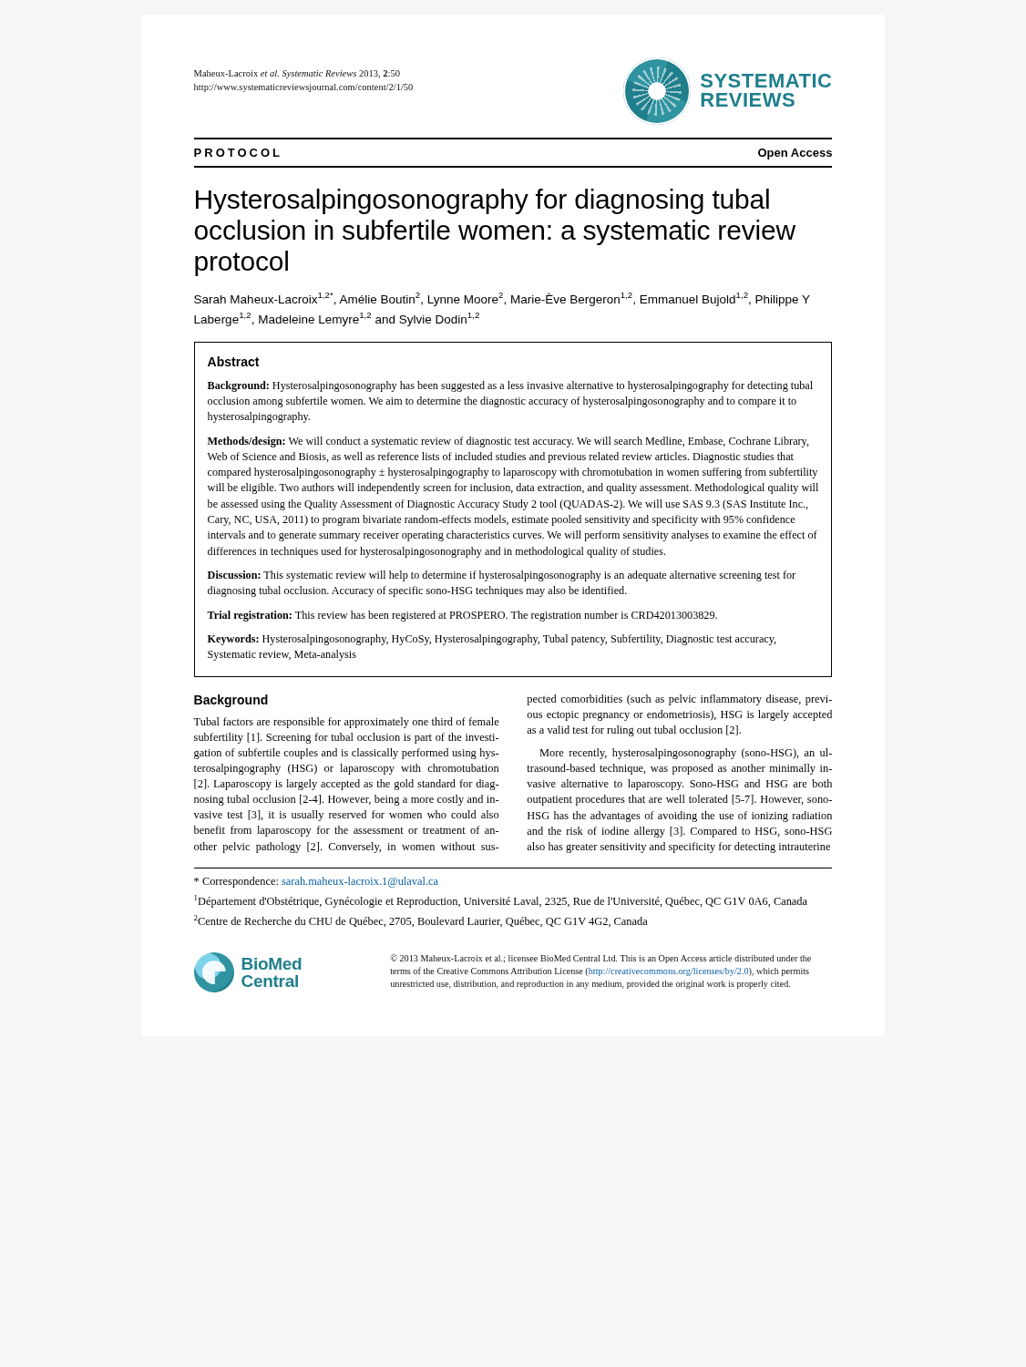Maheux-Lacroix et al. Systematic Reviews 2013, 2:50
http://www.systematicreviewsjournal.com/content/2/1/50
SYSTEMATIC REVIEWS
PROTOCOL
Open Access
Hysterosalpingosonography for diagnosing tubal occlusion in subfertile women: a systematic review protocol
Sarah Maheux-Lacroix1,2*, Amélie Boutin2, Lynne Moore2, Marie-Ève Bergeron1,2, Emmanuel Bujold1,2, Philippe Y Laberge1,2, Madeleine Lemyre1,2 and Sylvie Dodin1,2
Abstract
Background: Hysterosalpingosonography has been suggested as a less invasive alternative to hysterosalpingography for detecting tubal occlusion among subfertile women. We aim to determine the diagnostic accuracy of hysterosalpingosonography and to compare it to hysterosalpingography.
Methods/design: We will conduct a systematic review of diagnostic test accuracy. We will search Medline, Embase, Cochrane Library, Web of Science and Biosis, as well as reference lists of included studies and previous related review articles. Diagnostic studies that compared hysterosalpingosonography ± hysterosalpingography to laparoscopy with chromotubation in women suffering from subfertility will be eligible. Two authors will independently screen for inclusion, data extraction, and quality assessment. Methodological quality will be assessed using the Quality Assessment of Diagnostic Accuracy Study 2 tool (QUADAS-2). We will use SAS 9.3 (SAS Institute Inc., Cary, NC, USA, 2011) to program bivariate random-effects models, estimate pooled sensitivity and specificity with 95% confidence intervals and to generate summary receiver operating characteristics curves. We will perform sensitivity analyses to examine the effect of differences in techniques used for hysterosalpingosonography and in methodological quality of studies.
Discussion: This systematic review will help to determine if hysterosalpingosonography is an adequate alternative screening test for diagnosing tubal occlusion. Accuracy of specific sono-HSG techniques may also be identified.
Trial registration: This review has been registered at PROSPERO. The registration number is CRD42013003829.
Keywords: Hysterosalpingosonography, HyCoSy, Hysterosalpingography, Tubal patency, Subfertility, Diagnostic test accuracy, Systematic review, Meta-analysis
Background
Tubal factors are responsible for approximately one third of female subfertility [1]. Screening for tubal occlusion is part of the investigation of subfertile couples and is classically performed using hysterosalpingography (HSG) or laparoscopy with chromotubation [2]. Laparoscopy is largely accepted as the gold standard for diagnosing tubal occlusion [2-4]. However, being a more costly and invasive test [3], it is usually reserved for women who could also benefit from laparoscopy for the assessment or treatment of another pelvic pathology [2]. Conversely, in women without suspected comorbidities (such as pelvic inflammatory disease, previous ectopic pregnancy or endometriosis), HSG is largely accepted as a valid test for ruling out tubal occlusion [2].
More recently, hysterosalpingosonography (sono-HSG), an ultrasound-based technique, was proposed as another minimally invasive alternative to laparoscopy. Sono-HSG and HSG are both outpatient procedures that are well tolerated [5-7]. However, sono-HSG has the advantages of avoiding the use of ionizing radiation and the risk of iodine allergy [3]. Compared to HSG, sono-HSG also has greater sensitivity and specificity for detecting intrauterine
* Correspondence: sarah.maheux-lacroix.1@ulaval.ca
1Département d'Obstétrique, Gynécologie et Reproduction, Université Laval, 2325, Rue de l'Université, Québec, QC G1V 0A6, Canada
2Centre de Recherche du CHU de Québec, 2705, Boulevard Laurier, Québec, QC G1V 4G2, Canada
BioMed Central
© 2013 Maheux-Lacroix et al.; licensee BioMed Central Ltd. This is an Open Access article distributed under the terms of the Creative Commons Attribution License (http://creativecommons.org/licenses/by/2.0), which permits unrestricted use, distribution, and reproduction in any medium, provided the original work is properly cited.